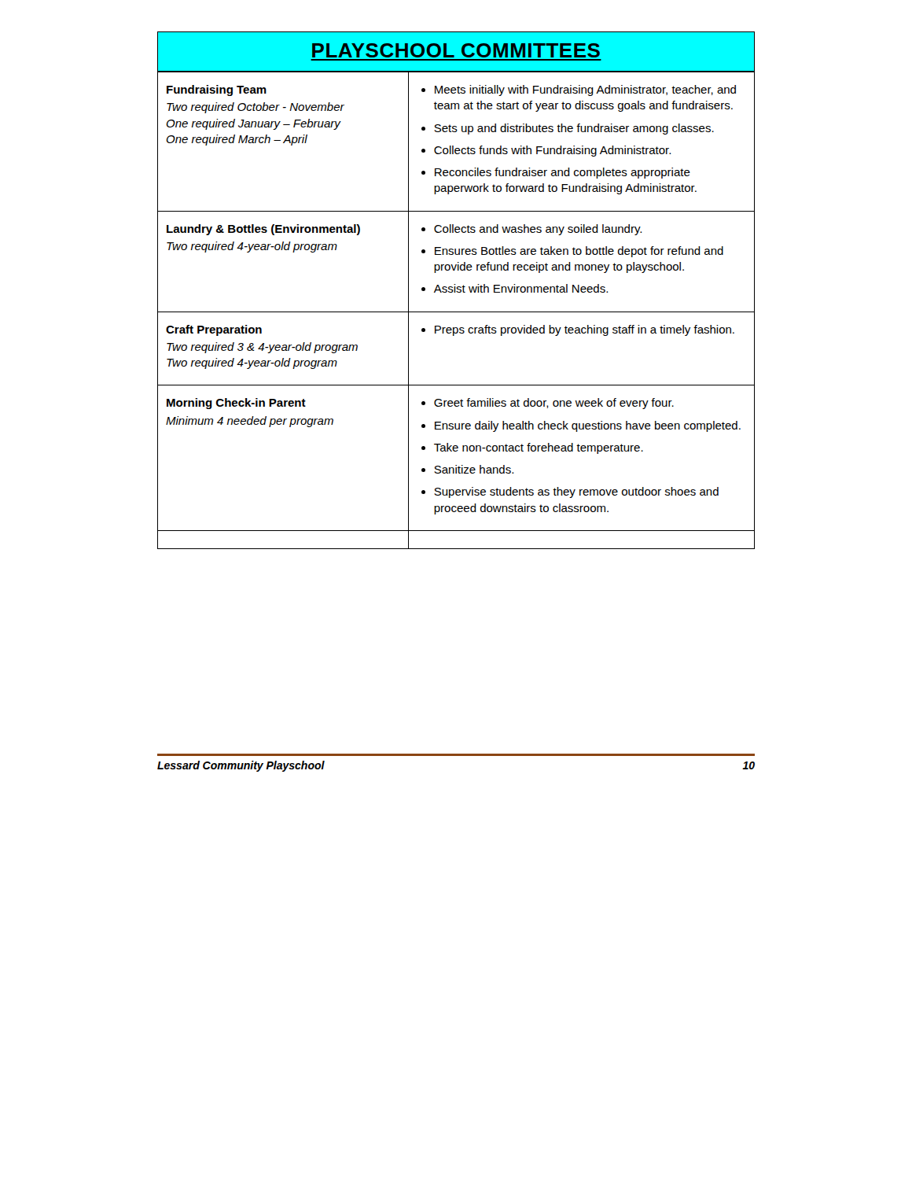PLAYSCHOOL COMMITTEES
| Fundraising Team Two required October - November One required January – February One required March – April | Meets initially with Fundraising Administrator, teacher, and team at the start of year to discuss goals and fundraisers. Sets up and distributes the fundraiser among classes. Collects funds with Fundraising Administrator. Reconciles fundraiser and completes appropriate paperwork to forward to Fundraising Administrator. |
| Laundry & Bottles (Environmental) Two required 4-year-old program | Collects and washes any soiled laundry. Ensures Bottles are taken to bottle depot for refund and provide refund receipt and money to playschool. Assist with Environmental Needs. |
| Craft Preparation Two required 3 & 4-year-old program Two required 4-year-old program | Preps crafts provided by teaching staff in a timely fashion. |
| Morning Check-in Parent Minimum 4 needed per program | Greet families at door, one week of every four. Ensure daily health check questions have been completed. Take non-contact forehead temperature. Sanitize hands. Supervise students as they remove outdoor shoes and proceed downstairs to classroom. |
Lessard Community Playschool 10